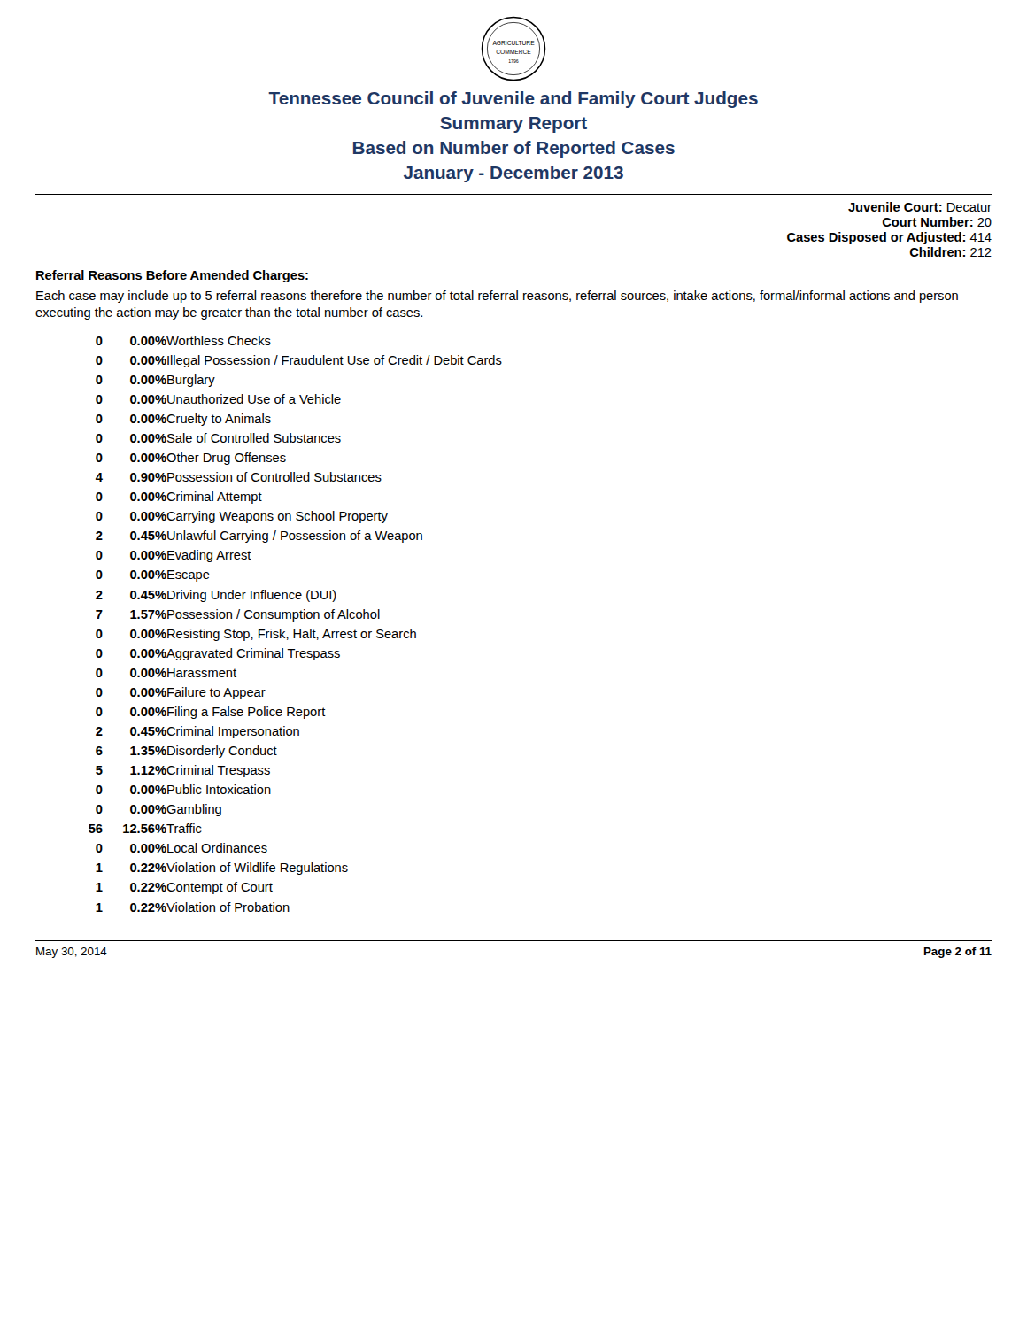Tennessee Council of Juvenile and Family Court Judges
Summary Report
Based on Number of Reported Cases
January - December 2013
Juvenile Court: Decatur
Court Number: 20
Cases Disposed or Adjusted: 414
Children: 212
Referral Reasons Before Amended Charges:
Each case may include up to 5 referral reasons therefore the number of total referral reasons, referral sources, intake actions, formal/informal actions and person executing the action may be greater than the total number of cases.
| 0 | 0.00% | Worthless Checks |
| 0 | 0.00% | Illegal Possession / Fraudulent Use of Credit / Debit Cards |
| 0 | 0.00% | Burglary |
| 0 | 0.00% | Unauthorized Use of a Vehicle |
| 0 | 0.00% | Cruelty to Animals |
| 0 | 0.00% | Sale of Controlled Substances |
| 0 | 0.00% | Other Drug Offenses |
| 4 | 0.90% | Possession of Controlled Substances |
| 0 | 0.00% | Criminal Attempt |
| 0 | 0.00% | Carrying Weapons on School Property |
| 2 | 0.45% | Unlawful Carrying / Possession of a Weapon |
| 0 | 0.00% | Evading Arrest |
| 0 | 0.00% | Escape |
| 2 | 0.45% | Driving Under Influence (DUI) |
| 7 | 1.57% | Possession / Consumption of Alcohol |
| 0 | 0.00% | Resisting Stop, Frisk, Halt, Arrest or Search |
| 0 | 0.00% | Aggravated Criminal Trespass |
| 0 | 0.00% | Harassment |
| 0 | 0.00% | Failure to Appear |
| 0 | 0.00% | Filing a False Police Report |
| 2 | 0.45% | Criminal Impersonation |
| 6 | 1.35% | Disorderly Conduct |
| 5 | 1.12% | Criminal Trespass |
| 0 | 0.00% | Public Intoxication |
| 0 | 0.00% | Gambling |
| 56 | 12.56% | Traffic |
| 0 | 0.00% | Local Ordinances |
| 1 | 0.22% | Violation of Wildlife Regulations |
| 1 | 0.22% | Contempt of Court |
| 1 | 0.22% | Violation of Probation |
May 30, 2014
Page 2 of 11